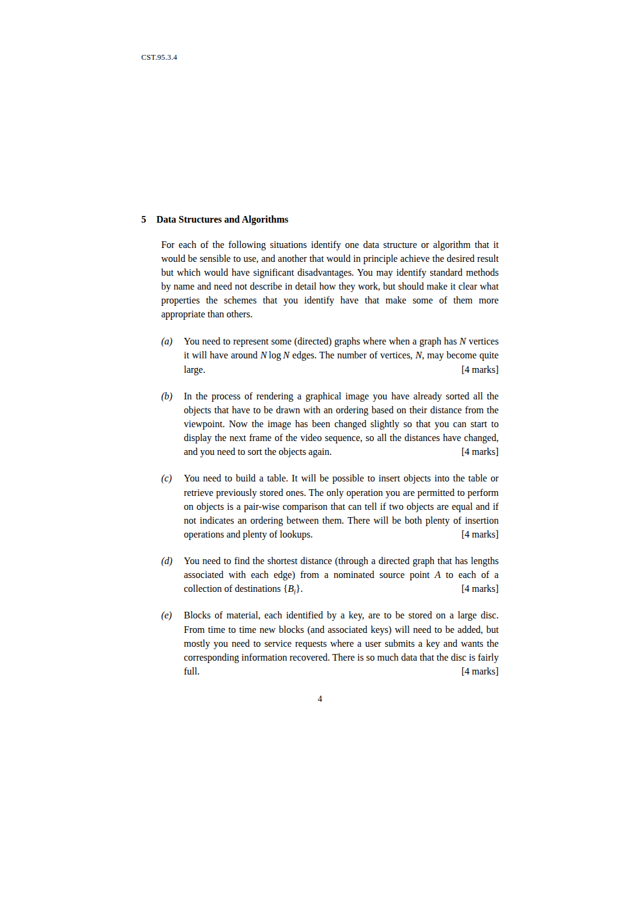CST.95.3.4
5 Data Structures and Algorithms
For each of the following situations identify one data structure or algorithm that it would be sensible to use, and another that would in principle achieve the desired result but which would have significant disadvantages. You may identify standard methods by name and need not describe in detail how they work, but should make it clear what properties the schemes that you identify have that make some of them more appropriate than others.
You need to represent some (directed) graphs where when a graph has N vertices it will have around N log N edges. The number of vertices, N, may become quite large. [4 marks]
In the process of rendering a graphical image you have already sorted all the objects that have to be drawn with an ordering based on their distance from the viewpoint. Now the image has been changed slightly so that you can start to display the next frame of the video sequence, so all the distances have changed, and you need to sort the objects again. [4 marks]
You need to build a table. It will be possible to insert objects into the table or retrieve previously stored ones. The only operation you are permitted to perform on objects is a pair-wise comparison that can tell if two objects are equal and if not indicates an ordering between them. There will be both plenty of insertion operations and plenty of lookups. [4 marks]
You need to find the shortest distance (through a directed graph that has lengths associated with each edge) from a nominated source point A to each of a collection of destinations {Bi}. [4 marks]
Blocks of material, each identified by a key, are to be stored on a large disc. From time to time new blocks (and associated keys) will need to be added, but mostly you need to service requests where a user submits a key and wants the corresponding information recovered. There is so much data that the disc is fairly full. [4 marks]
4